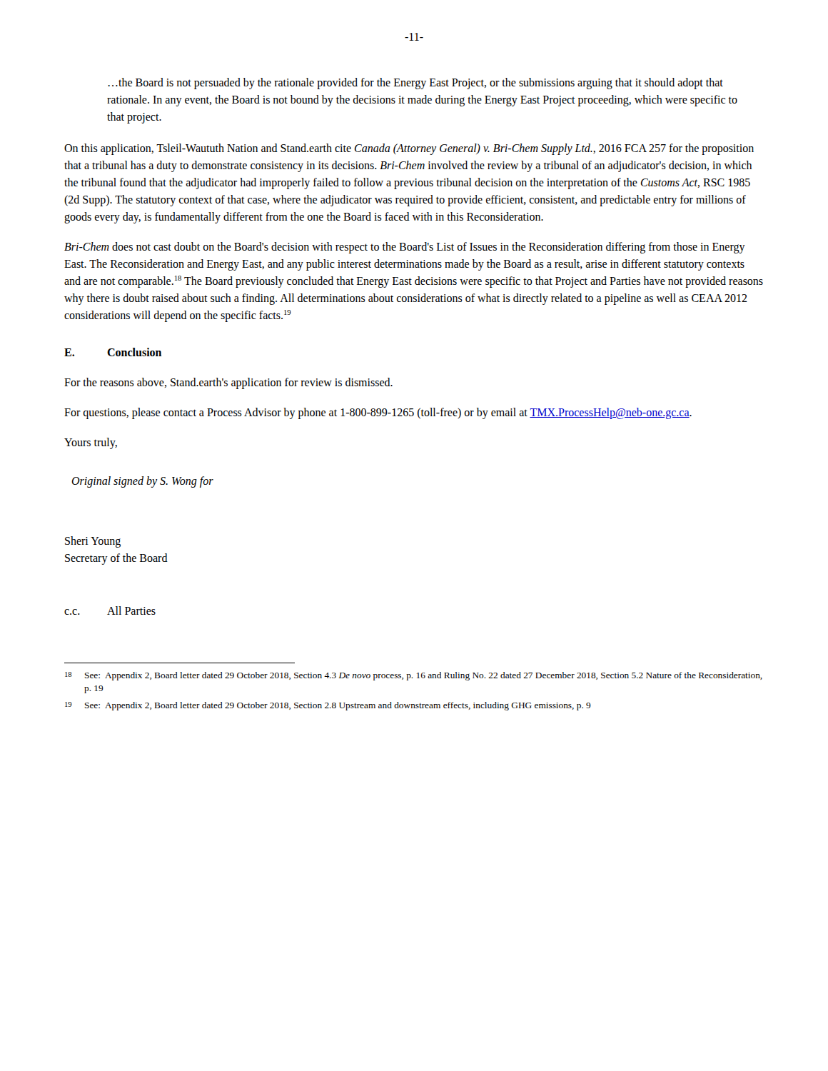-11-
…the Board is not persuaded by the rationale provided for the Energy East Project, or the submissions arguing that it should adopt that rationale. In any event, the Board is not bound by the decisions it made during the Energy East Project proceeding, which were specific to that project.
On this application, Tsleil-Waututh Nation and Stand.earth cite Canada (Attorney General) v. Bri-Chem Supply Ltd., 2016 FCA 257 for the proposition that a tribunal has a duty to demonstrate consistency in its decisions. Bri-Chem involved the review by a tribunal of an adjudicator's decision, in which the tribunal found that the adjudicator had improperly failed to follow a previous tribunal decision on the interpretation of the Customs Act, RSC 1985 (2d Supp). The statutory context of that case, where the adjudicator was required to provide efficient, consistent, and predictable entry for millions of goods every day, is fundamentally different from the one the Board is faced with in this Reconsideration.
Bri-Chem does not cast doubt on the Board's decision with respect to the Board's List of Issues in the Reconsideration differing from those in Energy East. The Reconsideration and Energy East, and any public interest determinations made by the Board as a result, arise in different statutory contexts and are not comparable.18 The Board previously concluded that Energy East decisions were specific to that Project and Parties have not provided reasons why there is doubt raised about such a finding. All determinations about considerations of what is directly related to a pipeline as well as CEAA 2012 considerations will depend on the specific facts.19
E. Conclusion
For the reasons above, Stand.earth's application for review is dismissed.
For questions, please contact a Process Advisor by phone at 1-800-899-1265 (toll-free) or by email at TMX.ProcessHelp@neb-one.gc.ca.
Yours truly,
Original signed by S. Wong for
Sheri Young
Secretary of the Board
c.c. All Parties
18
See: Appendix 2, Board letter dated 29 October 2018, Section 4.3 De novo process, p. 16 and Ruling No. 22 dated 27 December 2018, Section 5.2 Nature of the Reconsideration, p. 19
19
See: Appendix 2, Board letter dated 29 October 2018, Section 2.8 Upstream and downstream effects, including GHG emissions, p. 9